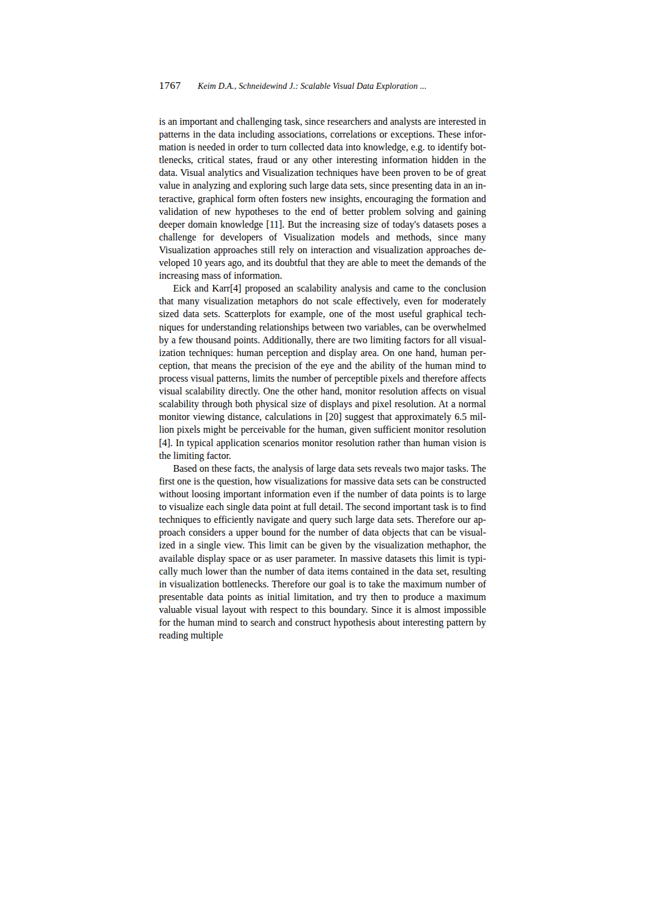1767 Keim D.A., Schneidewind J.: Scalable Visual Data Exploration ...
is an important and challenging task, since researchers and analysts are interested in patterns in the data including associations, correlations or exceptions. These information is needed in order to turn collected data into knowledge, e.g. to identify bottlenecks, critical states, fraud or any other interesting information hidden in the data. Visual analytics and Visualization techniques have been proven to be of great value in analyzing and exploring such large data sets, since presenting data in an interactive, graphical form often fosters new insights, encouraging the formation and validation of new hypotheses to the end of better problem solving and gaining deeper domain knowledge [11]. But the increasing size of today's datasets poses a challenge for developers of Visualization models and methods, since many Visualization approaches still rely on interaction and visualization approaches developed 10 years ago, and its doubtful that they are able to meet the demands of the increasing mass of information.
Eick and Karr[4] proposed an scalability analysis and came to the conclusion that many visualization metaphors do not scale effectively, even for moderately sized data sets. Scatterplots for example, one of the most useful graphical techniques for understanding relationships between two variables, can be overwhelmed by a few thousand points. Additionally, there are two limiting factors for all visualization techniques: human perception and display area. On one hand, human perception, that means the precision of the eye and the ability of the human mind to process visual patterns, limits the number of perceptible pixels and therefore affects visual scalability directly. One the other hand, monitor resolution affects on visual scalability through both physical size of displays and pixel resolution. At a normal monitor viewing distance, calculations in [20] suggest that approximately 6.5 million pixels might be perceivable for the human, given sufficient monitor resolution [4]. In typical application scenarios monitor resolution rather than human vision is the limiting factor.
Based on these facts, the analysis of large data sets reveals two major tasks. The first one is the question, how visualizations for massive data sets can be constructed without loosing important information even if the number of data points is to large to visualize each single data point at full detail. The second important task is to find techniques to efficiently navigate and query such large data sets. Therefore our approach considers a upper bound for the number of data objects that can be visualized in a single view. This limit can be given by the visualization methaphor, the available display space or as user parameter. In massive datasets this limit is typically much lower than the number of data items contained in the data set, resulting in visualization bottlenecks. Therefore our goal is to take the maximum number of presentable data points as initial limitation, and try then to produce a maximum valuable visual layout with respect to this boundary. Since it is almost impossible for the human mind to search and construct hypothesis about interesting pattern by reading multiple